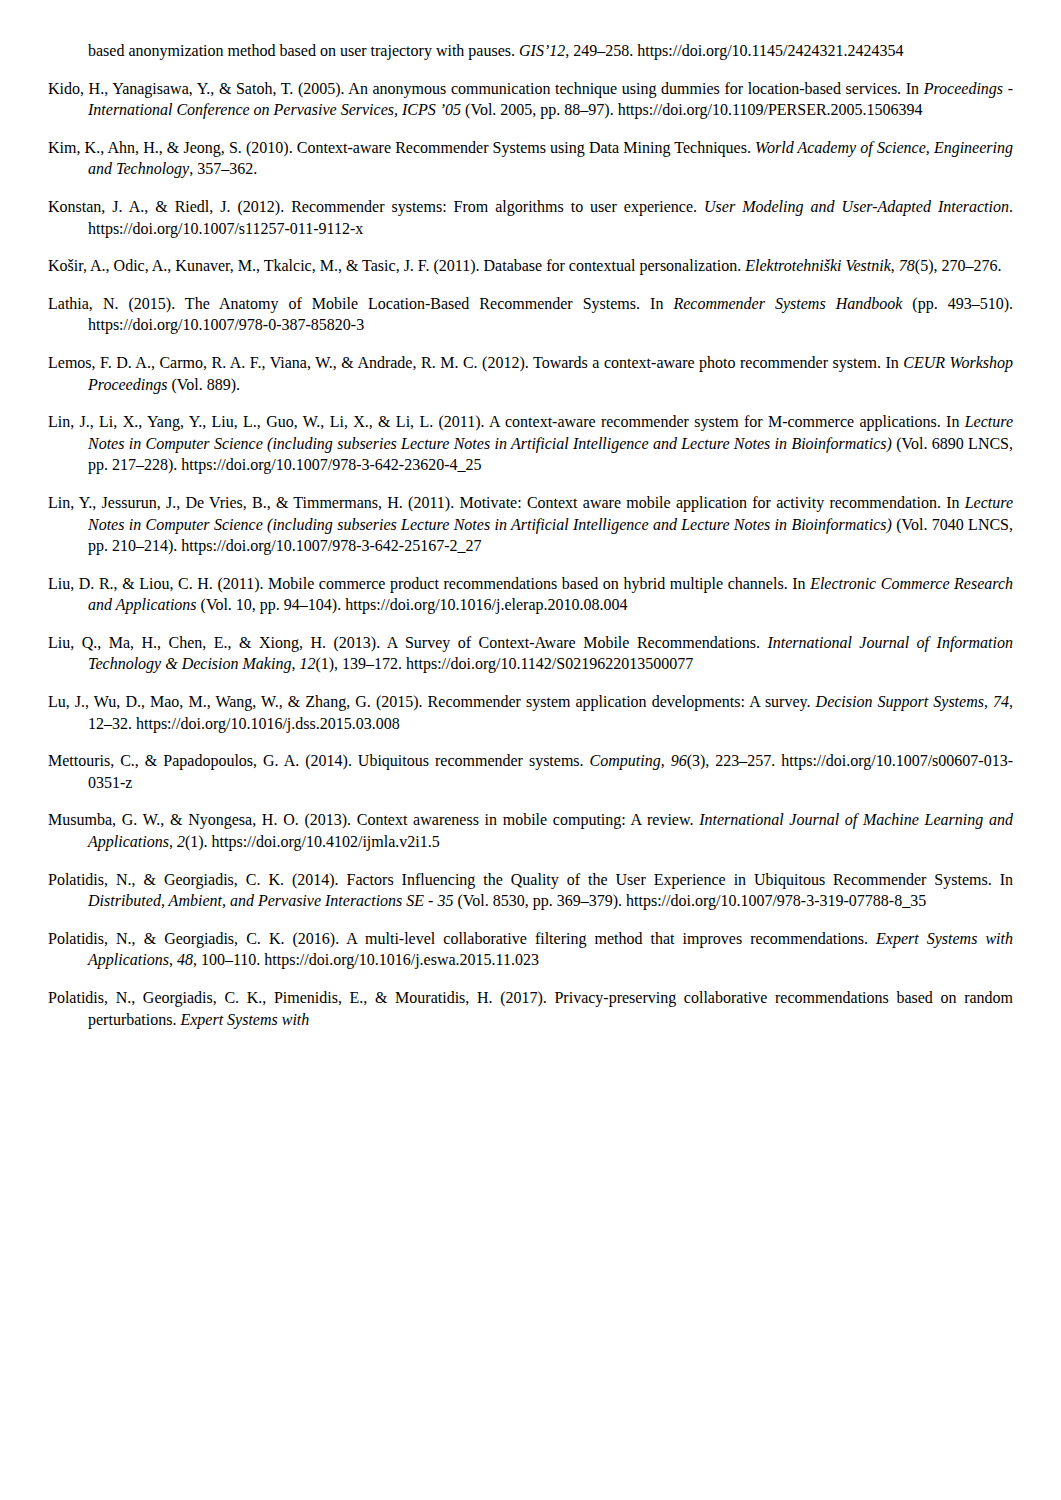based anonymization method based on user trajectory with pauses. GIS’12, 249–258. https://doi.org/10.1145/2424321.2424354
Kido, H., Yanagisawa, Y., & Satoh, T. (2005). An anonymous communication technique using dummies for location-based services. In Proceedings - International Conference on Pervasive Services, ICPS ’05 (Vol. 2005, pp. 88–97). https://doi.org/10.1109/PERSER.2005.1506394
Kim, K., Ahn, H., & Jeong, S. (2010). Context-aware Recommender Systems using Data Mining Techniques. World Academy of Science, Engineering and Technology, 357–362.
Konstan, J. A., & Riedl, J. (2012). Recommender systems: From algorithms to user experience. User Modeling and User-Adapted Interaction. https://doi.org/10.1007/s11257-011-9112-x
Košir, A., Odic, A., Kunaver, M., Tkalcic, M., & Tasic, J. F. (2011). Database for contextual personalization. Elektrotehniški Vestnik, 78(5), 270–276.
Lathia, N. (2015). The Anatomy of Mobile Location-Based Recommender Systems. In Recommender Systems Handbook (pp. 493–510). https://doi.org/10.1007/978-0-387-85820-3
Lemos, F. D. A., Carmo, R. A. F., Viana, W., & Andrade, R. M. C. (2012). Towards a context-aware photo recommender system. In CEUR Workshop Proceedings (Vol. 889).
Lin, J., Li, X., Yang, Y., Liu, L., Guo, W., Li, X., & Li, L. (2011). A context-aware recommender system for M-commerce applications. In Lecture Notes in Computer Science (including subseries Lecture Notes in Artificial Intelligence and Lecture Notes in Bioinformatics) (Vol. 6890 LNCS, pp. 217–228). https://doi.org/10.1007/978-3-642-23620-4_25
Lin, Y., Jessurun, J., De Vries, B., & Timmermans, H. (2011). Motivate: Context aware mobile application for activity recommendation. In Lecture Notes in Computer Science (including subseries Lecture Notes in Artificial Intelligence and Lecture Notes in Bioinformatics) (Vol. 7040 LNCS, pp. 210–214). https://doi.org/10.1007/978-3-642-25167-2_27
Liu, D. R., & Liou, C. H. (2011). Mobile commerce product recommendations based on hybrid multiple channels. In Electronic Commerce Research and Applications (Vol. 10, pp. 94–104). https://doi.org/10.1016/j.elerap.2010.08.004
Liu, Q., Ma, H., Chen, E., & Xiong, H. (2013). A Survey of Context-Aware Mobile Recommendations. International Journal of Information Technology & Decision Making, 12(1), 139–172. https://doi.org/10.1142/S0219622013500077
Lu, J., Wu, D., Mao, M., Wang, W., & Zhang, G. (2015). Recommender system application developments: A survey. Decision Support Systems, 74, 12–32. https://doi.org/10.1016/j.dss.2015.03.008
Mettouris, C., & Papadopoulos, G. A. (2014). Ubiquitous recommender systems. Computing, 96(3), 223–257. https://doi.org/10.1007/s00607-013-0351-z
Musumba, G. W., & Nyongesa, H. O. (2013). Context awareness in mobile computing: A review. International Journal of Machine Learning and Applications, 2(1). https://doi.org/10.4102/ijmla.v2i1.5
Polatidis, N., & Georgiadis, C. K. (2014). Factors Influencing the Quality of the User Experience in Ubiquitous Recommender Systems. In Distributed, Ambient, and Pervasive Interactions SE - 35 (Vol. 8530, pp. 369–379). https://doi.org/10.1007/978-3-319-07788-8_35
Polatidis, N., & Georgiadis, C. K. (2016). A multi-level collaborative filtering method that improves recommendations. Expert Systems with Applications, 48, 100–110. https://doi.org/10.1016/j.eswa.2015.11.023
Polatidis, N., Georgiadis, C. K., Pimenidis, E., & Mouratidis, H. (2017). Privacy-preserving collaborative recommendations based on random perturbations. Expert Systems with